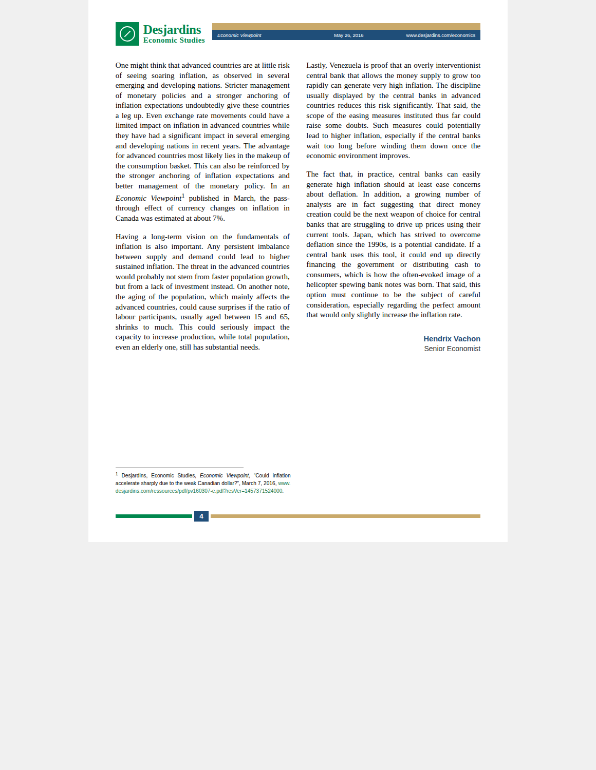Desjardins
Economic Studies
Economic Viewpoint
May 26, 2016
www.desjardins.com/economics
One might think that advanced countries are at little risk of seeing soaring inflation, as observed in several emerging and developing nations. Stricter management of monetary policies and a stronger anchoring of inflation expectations undoubtedly give these countries a leg up. Even exchange rate movements could have a limited impact on inflation in advanced countries while they have had a significant impact in several emerging and developing nations in recent years. The advantage for advanced countries most likely lies in the makeup of the consumption basket. This can also be reinforced by the stronger anchoring of inflation expectations and better management of the monetary policy. In an Economic Viewpoint1 published in March, the pass-through effect of currency changes on inflation in Canada was estimated at about 7%.
Having a long-term vision on the fundamentals of inflation is also important. Any persistent imbalance between supply and demand could lead to higher sustained inflation. The threat in the advanced countries would probably not stem from faster population growth, but from a lack of investment instead. On another note, the aging of the population, which mainly affects the advanced countries, could cause surprises if the ratio of labour participants, usually aged between 15 and 65, shrinks to much. This could seriously impact the capacity to increase production, while total population, even an elderly one, still has substantial needs.
Lastly, Venezuela is proof that an overly interventionist central bank that allows the money supply to grow too rapidly can generate very high inflation. The discipline usually displayed by the central banks in advanced countries reduces this risk significantly. That said, the scope of the easing measures instituted thus far could raise some doubts. Such measures could potentially lead to higher inflation, especially if the central banks wait too long before winding them down once the economic environment improves.
The fact that, in practice, central banks can easily generate high inflation should at least ease concerns about deflation. In addition, a growing number of analysts are in fact suggesting that direct money creation could be the next weapon of choice for central banks that are struggling to drive up prices using their current tools. Japan, which has strived to overcome deflation since the 1990s, is a potential candidate. If a central bank uses this tool, it could end up directly financing the government or distributing cash to consumers, which is how the often-evoked image of a helicopter spewing bank notes was born. That said, this option must continue to be the subject of careful consideration, especially regarding the perfect amount that would only slightly increase the inflation rate.
Hendrix Vachon
Senior Economist
1 Desjardins, Economic Studies, Economic Viewpoint, “Could inflation accelerate sharply due to the weak Canadian dollar?”, March 7, 2016, www.desjardins.com/ressources/pdf/pv160307-e.pdf?resVer=1457371524000.
4